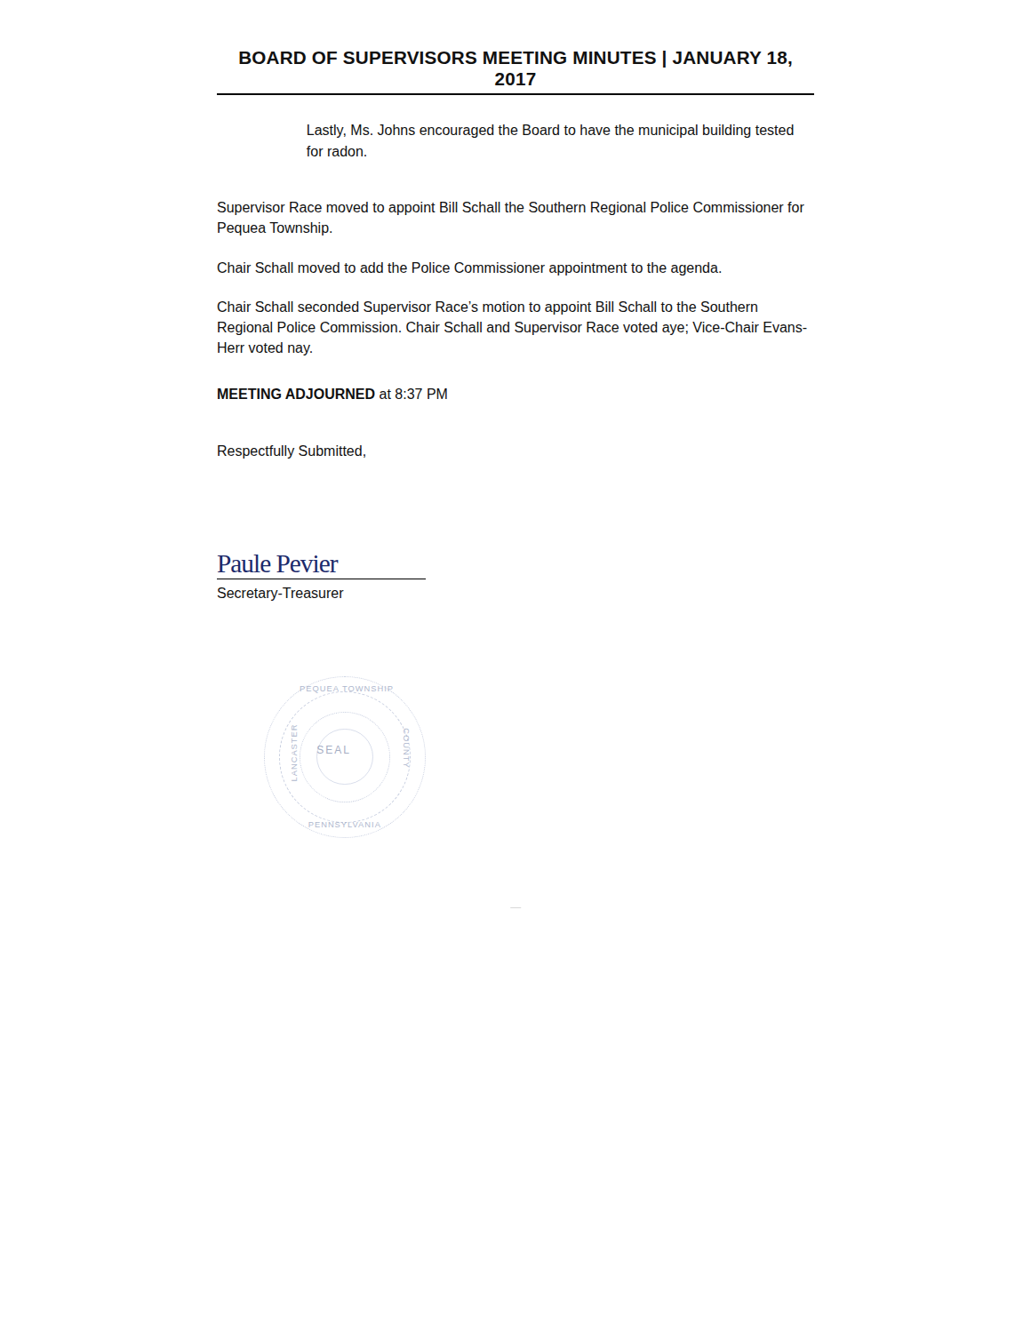BOARD OF SUPERVISORS MEETING MINUTES | JANUARY 18, 2017
Lastly, Ms. Johns encouraged the Board to have the municipal building tested for radon.
Supervisor Race moved to appoint Bill Schall the Southern Regional Police Commissioner for Pequea Township.
Chair Schall moved to add the Police Commissioner appointment to the agenda.
Chair Schall seconded Supervisor Race’s motion to appoint Bill Schall to the Southern Regional Police Commission. Chair Schall and Supervisor Race voted aye; Vice-Chair Evans-Herr voted nay.
MEETING ADJOURNED at 8:37 PM
Respectfully Submitted,
Paule Pevier
Secretary-Treasurer
PEQUEA TOWNSHIP LANCASTER COUNTY PENNSYLVANIA SEAL